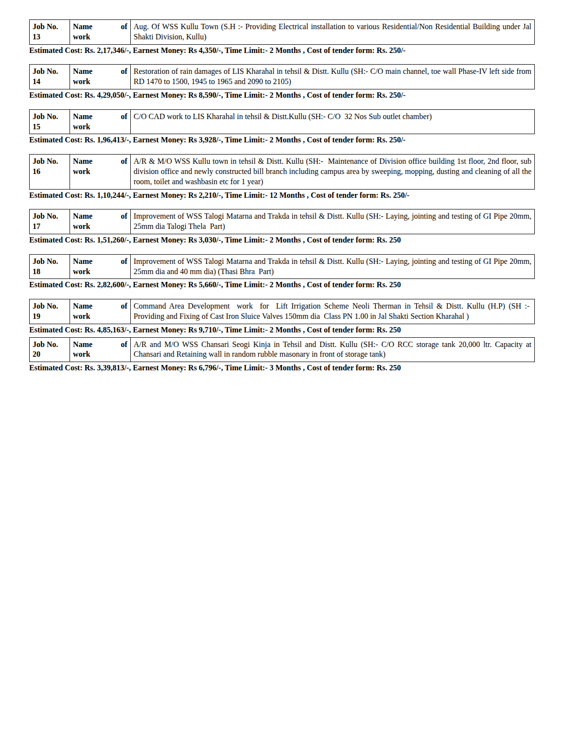| Job No. 13 | Name of work | Aug. Of WSS Kullu Town (S.H :- Providing Electrical installation to various Residential/Non Residential Building under Jal Shakti Division, Kullu) |
Estimated Cost: Rs. 2,17,346/-, Earnest Money: Rs 4,350/-, Time Limit:- 2 Months , Cost of tender form: Rs. 250/-
| Job No. 14 | Name of work | Restoration of rain damages of LIS Kharahal in tehsil & Distt. Kullu (SH:- C/O main channel, toe wall Phase-IV left side from RD 1470 to 1500, 1945 to 1965 and 2090 to 2105) |
Estimated Cost: Rs. 4,29,050/-, Earnest Money: Rs 8,590/-, Time Limit:- 2 Months , Cost of tender form: Rs. 250/-
| Job No. 15 | Name of work | C/O CAD work to LIS Kharahal in tehsil & Distt.Kullu (SH:- C/O 32 Nos Sub outlet chamber) |
Estimated Cost: Rs. 1,96,413/-, Earnest Money: Rs 3,928/-, Time Limit:- 2 Months , Cost of tender form: Rs. 250/-
| Job No. 16 | Name of work | A/R & M/O WSS Kullu town in tehsil & Distt. Kullu (SH:- Maintenance of Division office building 1st floor, 2nd floor, sub division office and newly constructed bill branch including campus area by sweeping, mopping, dusting and cleaning of all the room, toilet and washbasin etc for 1 year) |
Estimated Cost: Rs. 1,10,244/-, Earnest Money: Rs 2,210/-, Time Limit:- 12 Months , Cost of tender form: Rs. 250/-
| Job No. 17 | Name of work | Improvement of WSS Talogi Matarna and Trakda in tehsil & Distt. Kullu (SH:- Laying, jointing and testing of GI Pipe 20mm, 25mm dia Talogi Thela Part) |
Estimated Cost: Rs. 1,51,260/-, Earnest Money: Rs 3,030/-, Time Limit:- 2 Months , Cost of tender form: Rs. 250
| Job No. 18 | Name of work | Improvement of WSS Talogi Matarna and Trakda in tehsil & Distt. Kullu (SH:- Laying, jointing and testing of GI Pipe 20mm, 25mm dia and 40 mm dia) (Thasi Bhra Part) |
Estimated Cost: Rs. 2,82,600/-, Earnest Money: Rs 5,660/-, Time Limit:- 2 Months , Cost of tender form: Rs. 250
| Job No. 19 | Name of work | Command Area Development work for Lift Irrigation Scheme Neoli Therman in Tehsil & Distt. Kullu (H.P) (SH :- Providing and Fixing of Cast Iron Sluice Valves 150mm dia Class PN 1.00 in Jal Shakti Section Kharahal ) |
Estimated Cost: Rs. 4,85,163/-, Earnest Money: Rs 9,710/-, Time Limit:- 2 Months , Cost of tender form: Rs. 250
| Job No. 20 | Name of work | A/R and M/O WSS Chansari Seogi Kinja in Tehsil and Distt. Kullu (SH:- C/O RCC storage tank 20,000 ltr. Capacity at Chansari and Retaining wall in random rubble masonary in front of storage tank) |
Estimated Cost: Rs. 3,39,813/-, Earnest Money: Rs 6,796/-, Time Limit:- 3 Months , Cost of tender form: Rs. 250